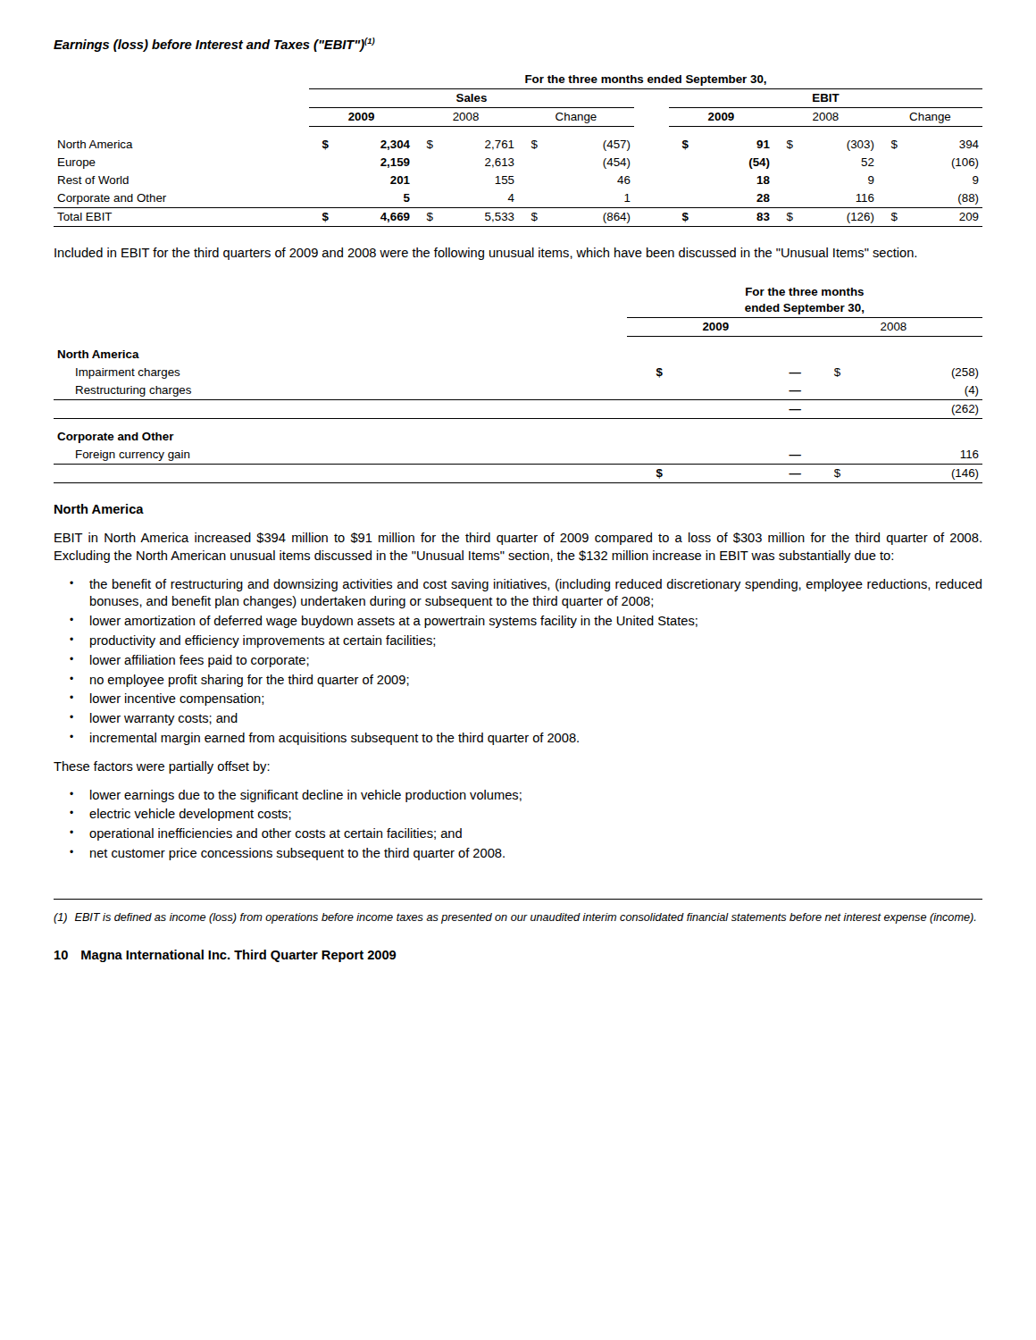Earnings (loss) before Interest and Taxes ("EBIT")(1)
| | For the three months ended September 30, |
| | Sales | | EBIT |
| | 2009 | 2008 | Change | | 2009 | 2008 | Change |
| North America | $ | 2,304 | $ | 2,761 | $ | (457) | | $ | 91 | $ | (303) | $ | 394 |
| Europe | | 2,159 | | 2,613 | | (454) | | | (54) | | 52 | | (106) |
| Rest of World | | 201 | | 155 | | 46 | | | 18 | | 9 | | 9 |
| Corporate and Other | | 5 | | 4 | | 1 | | | 28 | | 116 | | (88) |
| Total EBIT | $ | 4,669 | $ | 5,533 | $ | (864) | | $ | 83 | $ | (126) | $ | 209 |
Included in EBIT for the third quarters of 2009 and 2008 were the following unusual items, which have been discussed in the "Unusual Items" section.
| | For the three months ended September 30, |
| | 2009 | 2008 |
| North America | | | | |
| Impairment charges | $ | — | $ | (258) |
| Restructuring charges | | — | | (4) |
| | | — | | (262) |
| Corporate and Other | | | | |
| Foreign currency gain | | — | | 116 |
| | $ | — | $ | (146) |
North America
EBIT in North America increased $394 million to $91 million for the third quarter of 2009 compared to a loss of $303 million for the third quarter of 2008. Excluding the North American unusual items discussed in the "Unusual Items" section, the $132 million increase in EBIT was substantially due to:
the benefit of restructuring and downsizing activities and cost saving initiatives, (including reduced discretionary spending, employee reductions, reduced bonuses, and benefit plan changes) undertaken during or subsequent to the third quarter of 2008;
lower amortization of deferred wage buydown assets at a powertrain systems facility in the United States;
productivity and efficiency improvements at certain facilities;
lower affiliation fees paid to corporate;
no employee profit sharing for the third quarter of 2009;
lower incentive compensation;
lower warranty costs; and
incremental margin earned from acquisitions subsequent to the third quarter of 2008.
These factors were partially offset by:
lower earnings due to the significant decline in vehicle production volumes;
electric vehicle development costs;
operational inefficiencies and other costs at certain facilities; and
net customer price concessions subsequent to the third quarter of 2008.
(1) EBIT is defined as income (loss) from operations before income taxes as presented on our unaudited interim consolidated financial statements before net interest expense (income).
10 Magna International Inc. Third Quarter Report 2009